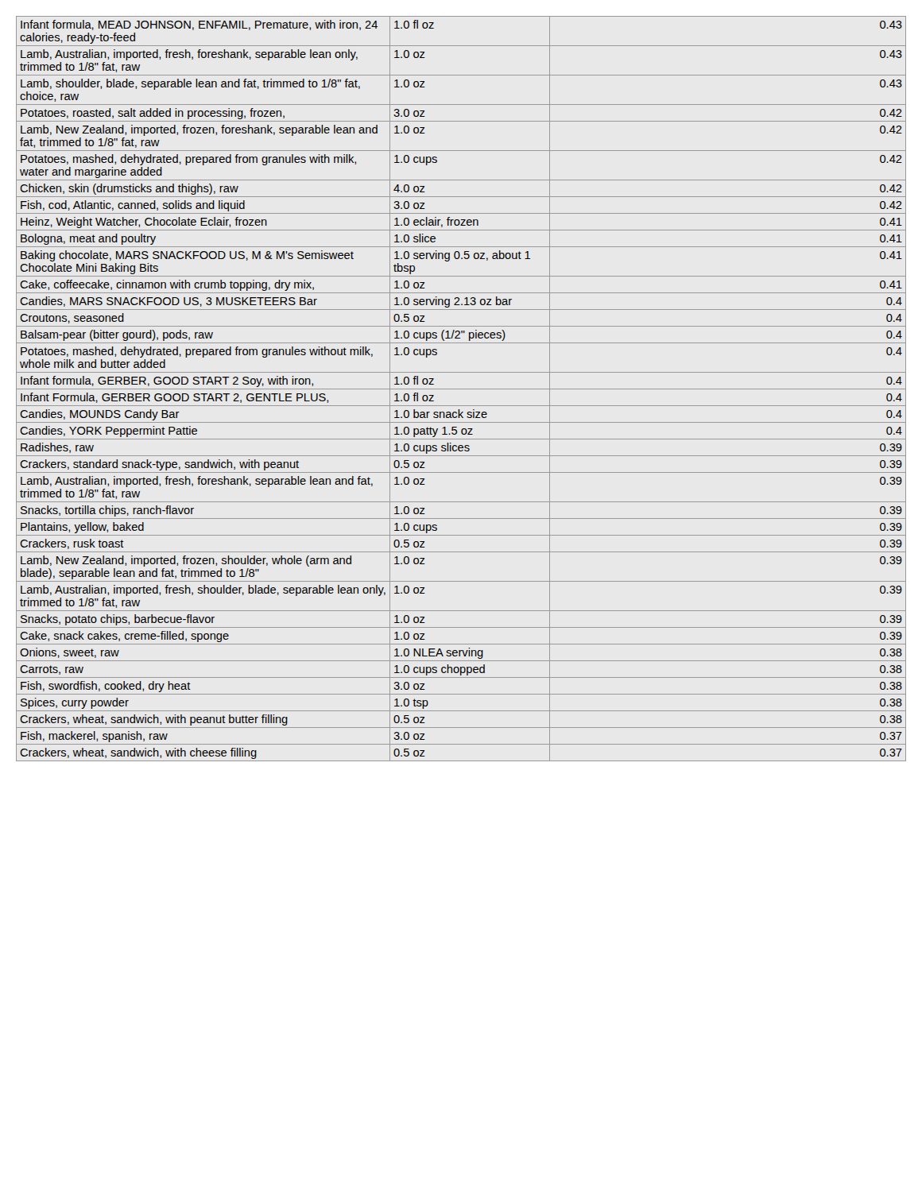| Infant formula, MEAD JOHNSON, ENFAMIL, Premature, with iron, 24 calories, ready-to-feed | 1.0 fl oz | 0.43 |
| Lamb, Australian, imported, fresh, foreshank, separable lean only, trimmed to 1/8" fat, raw | 1.0 oz | 0.43 |
| Lamb, shoulder, blade, separable lean and fat, trimmed to 1/8" fat, choice, raw | 1.0 oz | 0.43 |
| Potatoes, roasted, salt added in processing, frozen, | 3.0 oz | 0.42 |
| Lamb, New Zealand, imported, frozen, foreshank, separable lean and fat, trimmed to 1/8" fat, raw | 1.0 oz | 0.42 |
| Potatoes, mashed, dehydrated, prepared from granules with milk, water and margarine added | 1.0 cups | 0.42 |
| Chicken, skin (drumsticks and thighs), raw | 4.0 oz | 0.42 |
| Fish, cod, Atlantic, canned, solids and liquid | 3.0 oz | 0.42 |
| Heinz, Weight Watcher, Chocolate Eclair, frozen | 1.0 eclair, frozen | 0.41 |
| Bologna, meat and poultry | 1.0 slice | 0.41 |
| Baking chocolate, MARS SNACKFOOD US, M & M's Semisweet Chocolate Mini Baking Bits | 1.0 serving 0.5 oz, about 1 tbsp | 0.41 |
| Cake, coffeecake, cinnamon with crumb topping, dry mix, | 1.0 oz | 0.41 |
| Candies, MARS SNACKFOOD US, 3 MUSKETEERS Bar | 1.0 serving 2.13 oz bar | 0.4 |
| Croutons, seasoned | 0.5 oz | 0.4 |
| Balsam-pear (bitter gourd), pods, raw | 1.0 cups (1/2" pieces) | 0.4 |
| Potatoes, mashed, dehydrated, prepared from granules without milk, whole milk and butter added | 1.0 cups | 0.4 |
| Infant formula, GERBER, GOOD START 2 Soy, with iron, | 1.0 fl oz | 0.4 |
| Infant Formula, GERBER GOOD START 2, GENTLE PLUS, | 1.0 fl oz | 0.4 |
| Candies, MOUNDS Candy Bar | 1.0 bar snack size | 0.4 |
| Candies, YORK Peppermint Pattie | 1.0 patty 1.5 oz | 0.4 |
| Radishes, raw | 1.0 cups slices | 0.39 |
| Crackers, standard snack-type, sandwich, with peanut | 0.5 oz | 0.39 |
| Lamb, Australian, imported, fresh, foreshank, separable lean and fat, trimmed to 1/8" fat, raw | 1.0 oz | 0.39 |
| Snacks, tortilla chips, ranch-flavor | 1.0 oz | 0.39 |
| Plantains, yellow, baked | 1.0 cups | 0.39 |
| Crackers, rusk toast | 0.5 oz | 0.39 |
| Lamb, New Zealand, imported, frozen, shoulder, whole (arm and blade), separable lean and fat, trimmed to 1/8" | 1.0 oz | 0.39 |
| Lamb, Australian, imported, fresh, shoulder, blade, separable lean only, trimmed to 1/8" fat, raw | 1.0 oz | 0.39 |
| Snacks, potato chips, barbecue-flavor | 1.0 oz | 0.39 |
| Cake, snack cakes, creme-filled, sponge | 1.0 oz | 0.39 |
| Onions, sweet, raw | 1.0 NLEA serving | 0.38 |
| Carrots, raw | 1.0 cups chopped | 0.38 |
| Fish, swordfish, cooked, dry heat | 3.0 oz | 0.38 |
| Spices, curry powder | 1.0 tsp | 0.38 |
| Crackers, wheat, sandwich, with peanut butter filling | 0.5 oz | 0.38 |
| Fish, mackerel, spanish, raw | 3.0 oz | 0.37 |
| Crackers, wheat, sandwich, with cheese filling | 0.5 oz | 0.37 |